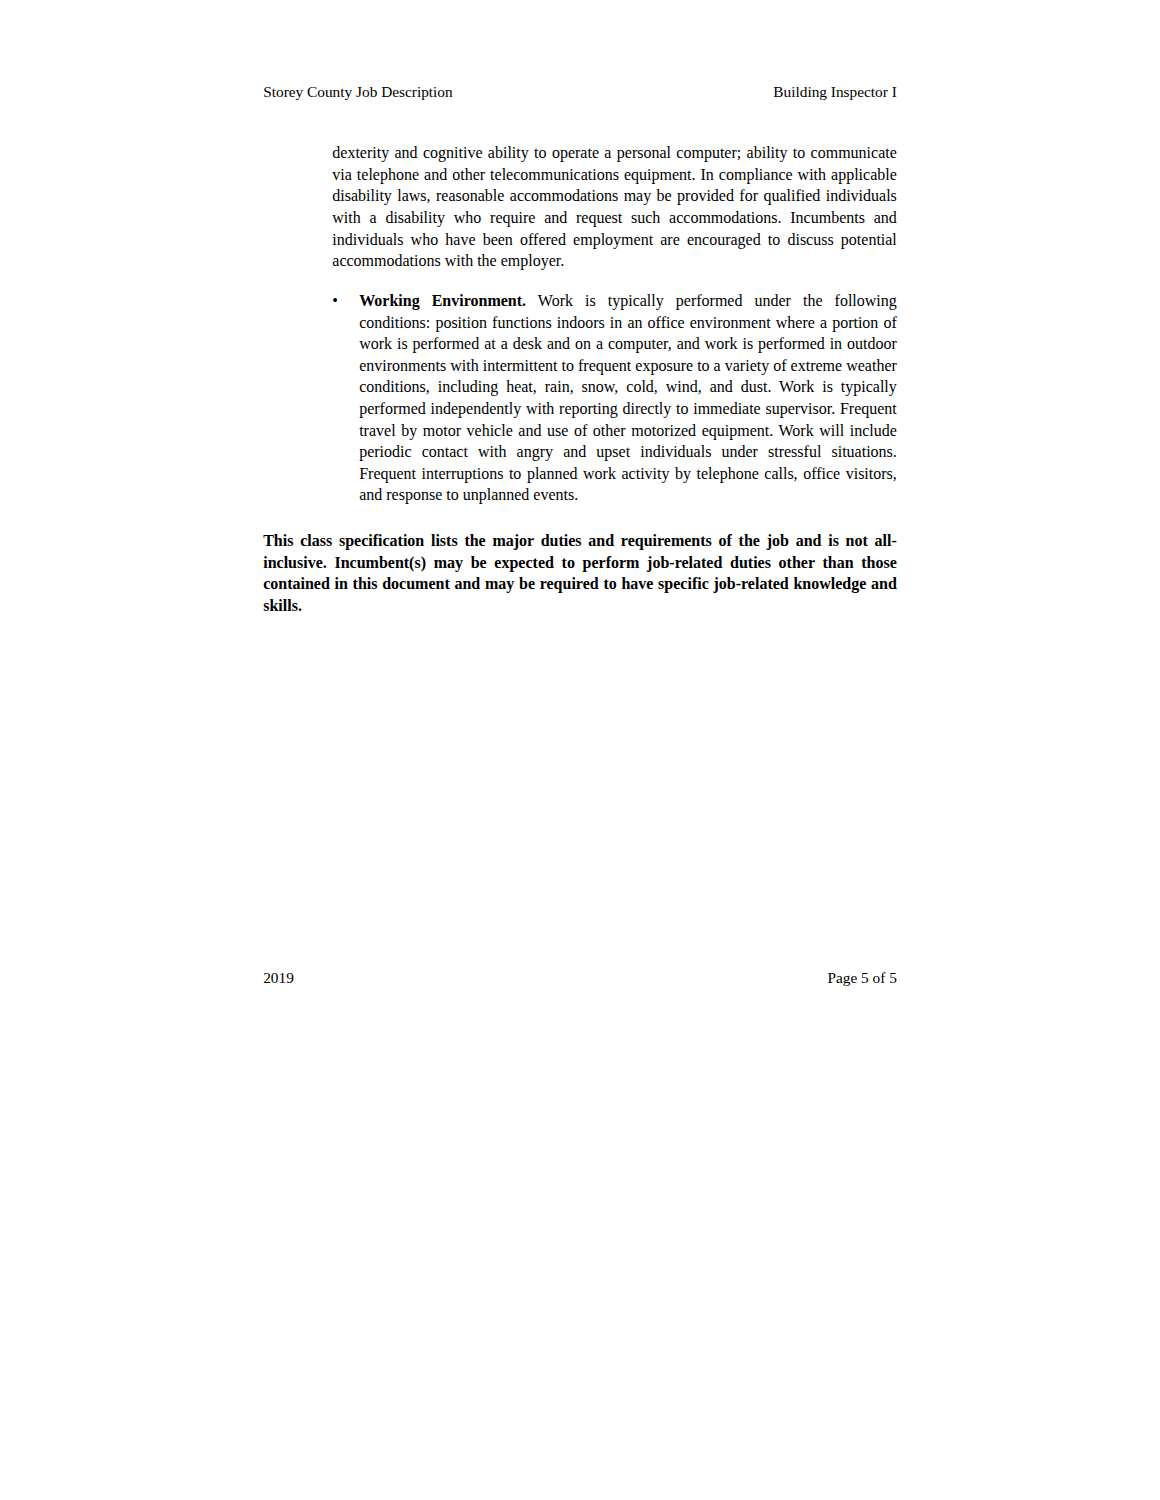Storey County Job Description Building Inspector I
dexterity and cognitive ability to operate a personal computer; ability to communicate via telephone and other telecommunications equipment. In compliance with applicable disability laws, reasonable accommodations may be provided for qualified individuals with a disability who require and request such accommodations. Incumbents and individuals who have been offered employment are encouraged to discuss potential accommodations with the employer.
Working Environment. Work is typically performed under the following conditions: position functions indoors in an office environment where a portion of work is performed at a desk and on a computer, and work is performed in outdoor environments with intermittent to frequent exposure to a variety of extreme weather conditions, including heat, rain, snow, cold, wind, and dust. Work is typically performed independently with reporting directly to immediate supervisor. Frequent travel by motor vehicle and use of other motorized equipment. Work will include periodic contact with angry and upset individuals under stressful situations. Frequent interruptions to planned work activity by telephone calls, office visitors, and response to unplanned events.
This class specification lists the major duties and requirements of the job and is not all-inclusive. Incumbent(s) may be expected to perform job-related duties other than those contained in this document and may be required to have specific job-related knowledge and skills.
2019 Page 5 of 5